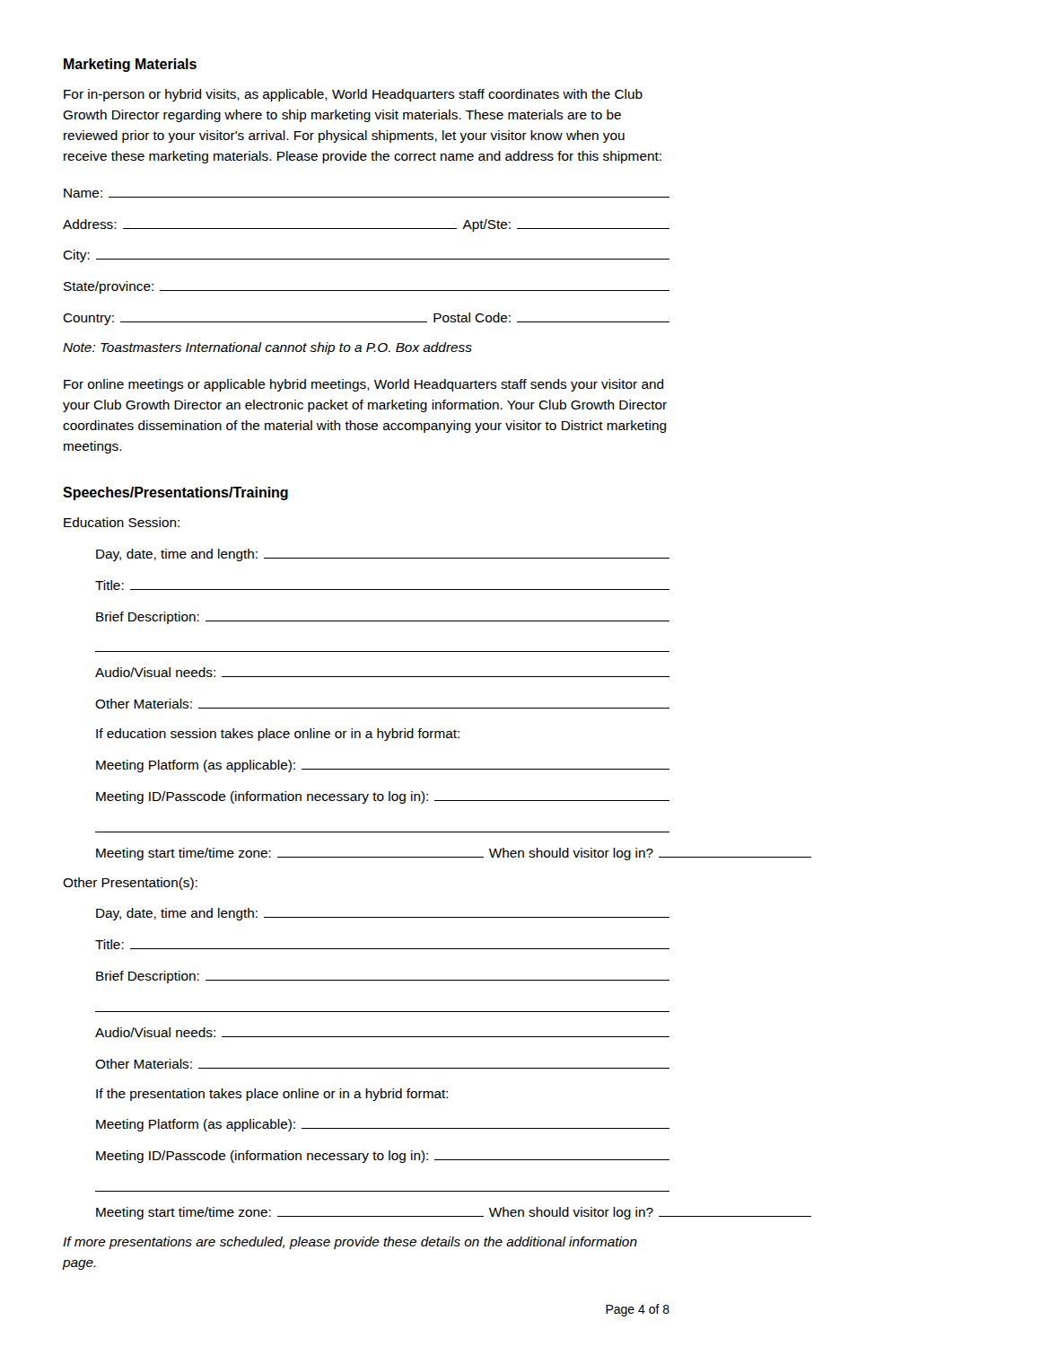Marketing Materials
For in-person or hybrid visits, as applicable, World Headquarters staff coordinates with the Club Growth Director regarding where to ship marketing visit materials. These materials are to be reviewed prior to your visitor's arrival. For physical shipments, let your visitor know when you receive these marketing materials. Please provide the correct name and address for this shipment:
Name:
Address: Apt/Ste:
City:
State/province:
Country: Postal Code:
Note: Toastmasters International cannot ship to a P.O. Box address
For online meetings or applicable hybrid meetings, World Headquarters staff sends your visitor and your Club Growth Director an electronic packet of marketing information. Your Club Growth Director coordinates dissemination of the material with those accompanying your visitor to District marketing meetings.
Speeches/Presentations/Training
Education Session:
Day, date, time and length:
Title:
Brief Description:
Audio/Visual needs:
Other Materials:
If education session takes place online or in a hybrid format:
Meeting Platform (as applicable):
Meeting ID/Passcode (information necessary to log in):
Meeting start time/time zone: When should visitor log in?
Other Presentation(s):
Day, date, time and length:
Title:
Brief Description:
Audio/Visual needs:
Other Materials:
If the presentation takes place online or in a hybrid format:
Meeting Platform (as applicable):
Meeting ID/Passcode (information necessary to log in):
Meeting start time/time zone: When should visitor log in?
If more presentations are scheduled, please provide these details on the additional information page.
Page 4 of 8